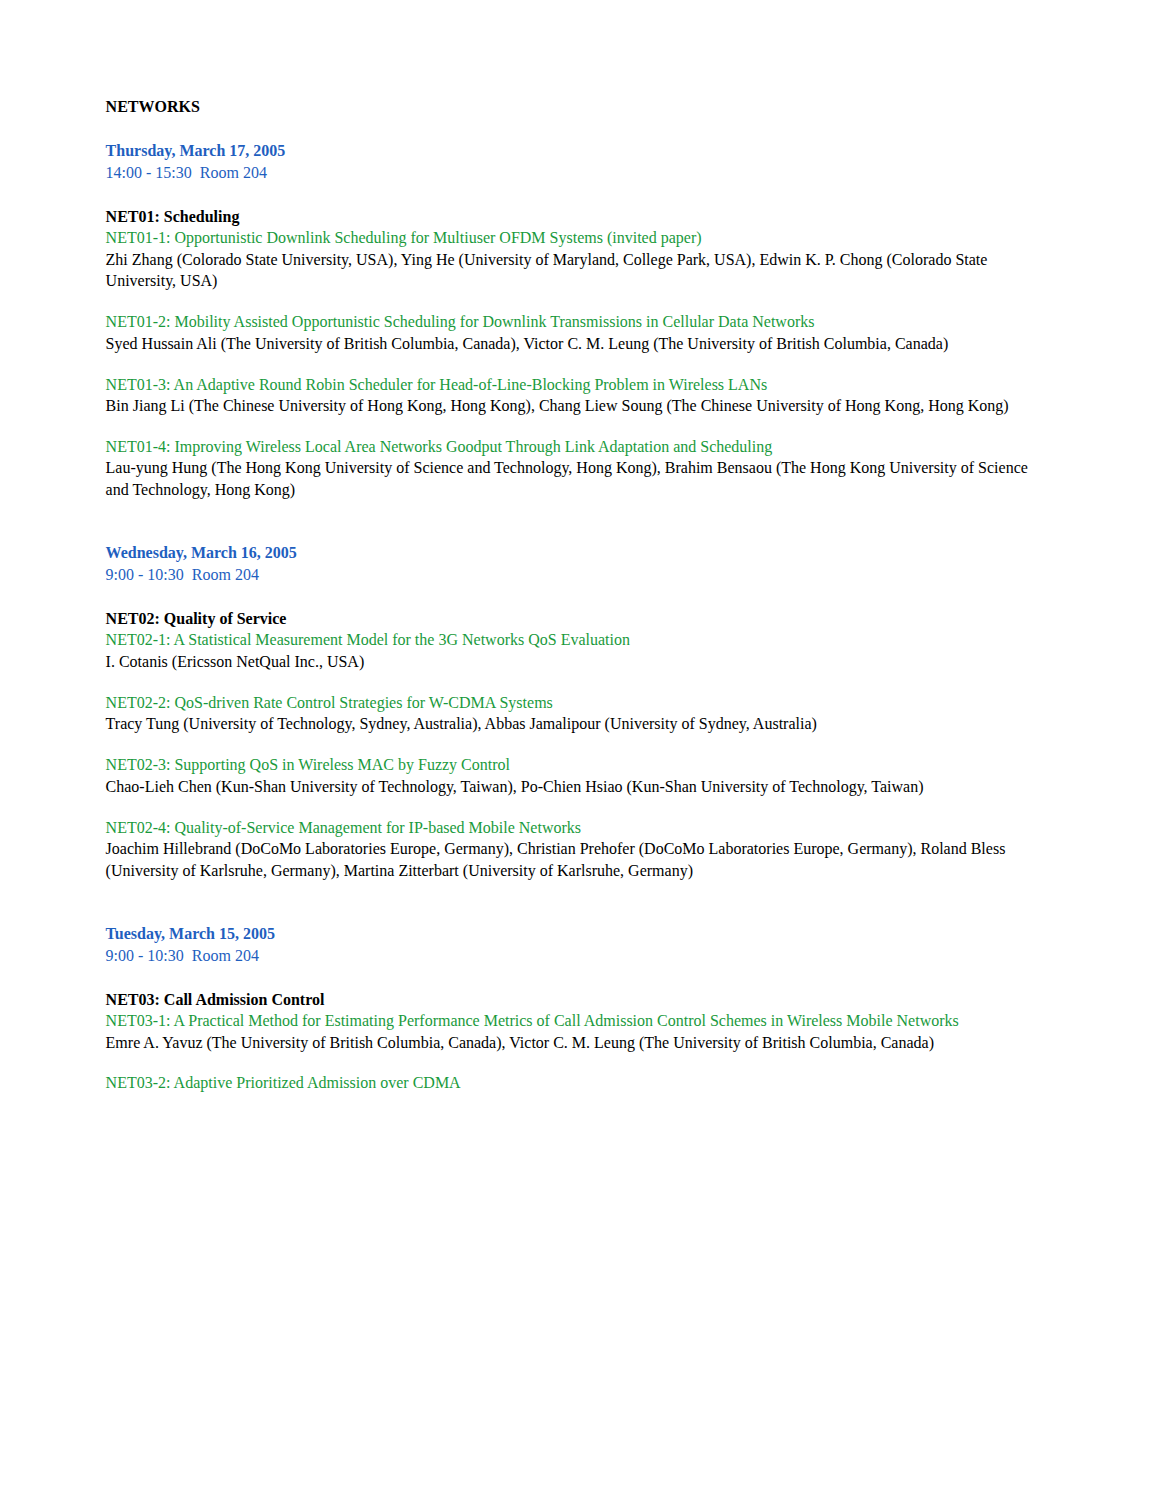NETWORKS
Thursday, March 17, 2005
14:00 - 15:30 Room 204
NET01: Scheduling
NET01-1: Opportunistic Downlink Scheduling for Multiuser OFDM Systems (invited paper)
Zhi Zhang (Colorado State University, USA), Ying He (University of Maryland, College Park, USA), Edwin K. P. Chong (Colorado State University, USA)
NET01-2: Mobility Assisted Opportunistic Scheduling for Downlink Transmissions in Cellular Data Networks
Syed Hussain Ali (The University of British Columbia, Canada), Victor C. M. Leung (The University of British Columbia, Canada)
NET01-3: An Adaptive Round Robin Scheduler for Head-of-Line-Blocking Problem in Wireless LANs
Bin Jiang Li (The Chinese University of Hong Kong, Hong Kong), Chang Liew Soung (The Chinese University of Hong Kong, Hong Kong)
NET01-4: Improving Wireless Local Area Networks Goodput Through Link Adaptation and Scheduling
Lau-yung Hung (The Hong Kong University of Science and Technology, Hong Kong), Brahim Bensaou (The Hong Kong University of Science and Technology, Hong Kong)
Wednesday, March 16, 2005
9:00 - 10:30 Room 204
NET02: Quality of Service
NET02-1: A Statistical Measurement Model for the 3G Networks QoS Evaluation
I. Cotanis (Ericsson NetQual Inc., USA)
NET02-2: QoS-driven Rate Control Strategies for W-CDMA Systems
Tracy Tung (University of Technology, Sydney, Australia), Abbas Jamalipour (University of Sydney, Australia)
NET02-3: Supporting QoS in Wireless MAC by Fuzzy Control
Chao-Lieh Chen (Kun-Shan University of Technology, Taiwan), Po-Chien Hsiao (Kun-Shan University of Technology, Taiwan)
NET02-4: Quality-of-Service Management for IP-based Mobile Networks
Joachim Hillebrand (DoCoMo Laboratories Europe, Germany), Christian Prehofer (DoCoMo Laboratories Europe, Germany), Roland Bless (University of Karlsruhe, Germany), Martina Zitterbart (University of Karlsruhe, Germany)
Tuesday, March 15, 2005
9:00 - 10:30 Room 204
NET03: Call Admission Control
NET03-1: A Practical Method for Estimating Performance Metrics of Call Admission Control Schemes in Wireless Mobile Networks
Emre A. Yavuz (The University of British Columbia, Canada), Victor C. M. Leung (The University of British Columbia, Canada)
NET03-2: Adaptive Prioritized Admission over CDMA